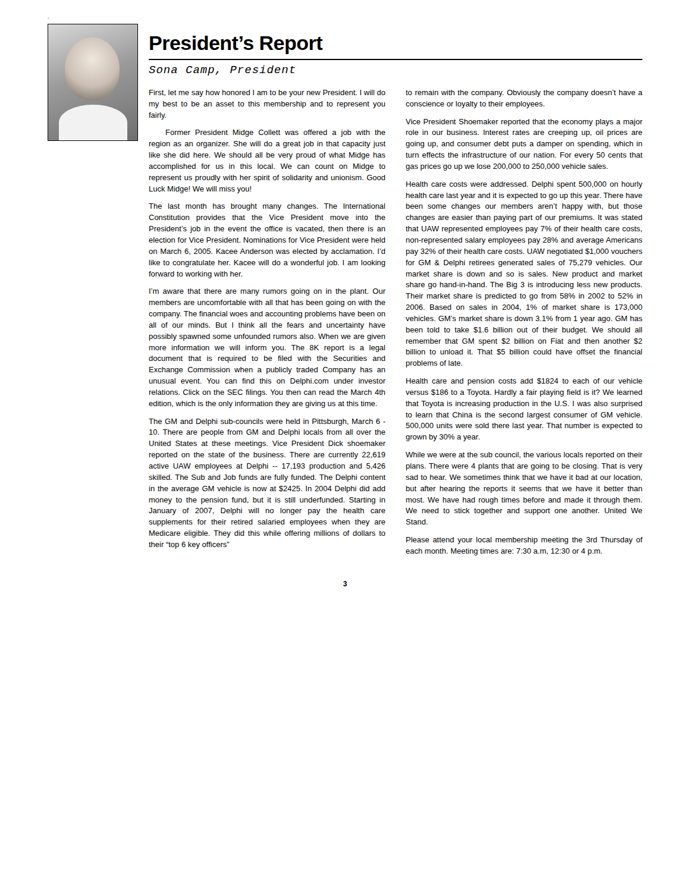.
President’s Report
Sona Camp, President
First, let me say how honored I am to be your new President. I will do my best to be an asset to this membership and to represent you fairly.
Former President Midge Collett was offered a job with the region as an organizer. She will do a great job in that capacity just like she did here. We should all be very proud of what Midge has accomplished for us in this local. We can count on Midge to represent us proudly with her spirit of solidarity and unionism. Good Luck Midge! We will miss you!
The last month has brought many changes. The International Constitution provides that the Vice President move into the President’s job in the event the office is vacated, then there is an election for Vice President. Nominations for Vice President were held on March 6, 2005. Kacee Anderson was elected by acclamation. I’d like to congratulate her. Kacee will do a wonderful job. I am looking forward to working with her.
I’m aware that there are many rumors going on in the plant. Our members are uncomfortable with all that has been going on with the company. The financial woes and accounting problems have been on all of our minds. But I think all the fears and uncertainty have possibly spawned some unfounded rumors also. When we are given more information we will inform you. The 8K report is a legal document that is required to be filed with the Securities and Exchange Commission when a publicly traded Company has an unusual event. You can find this on Delphi.com under investor relations. Click on the SEC filings. You then can read the March 4th edition, which is the only information they are giving us at this time.
The GM and Delphi sub-councils were held in Pittsburgh, March 6 - 10. There are people from GM and Delphi locals from all over the United States at these meetings. Vice President Dick shoemaker reported on the state of the business. There are currently 22,619 active UAW employees at Delphi -- 17,193 production and 5,426 skilled. The Sub and Job funds are fully funded. The Delphi content in the average GM vehicle is now at $2425. In 2004 Delphi did add money to the pension fund, but it is still underfunded. Starting in January of 2007, Delphi will no longer pay the health care supplements for their retired salaried employees when they are Medicare eligible. They did this while offering millions of dollars to their “top 6 key officers”
to remain with the company. Obviously the company doesn’t have a conscience or loyalty to their employees.
Vice President Shoemaker reported that the economy plays a major role in our business. Interest rates are creeping up, oil prices are going up, and consumer debt puts a damper on spending, which in turn effects the infrastructure of our nation. For every 50 cents that gas prices go up we lose 200,000 to 250,000 vehicle sales.
Health care costs were addressed. Delphi spent 500,000 on hourly health care last year and it is expected to go up this year. There have been some changes our members aren’t happy with, but those changes are easier than paying part of our premiums. It was stated that UAW represented employees pay 7% of their health care costs, non-represented salary employees pay 28% and average Americans pay 32% of their health care costs. UAW negotiated $1,000 vouchers for GM & Delphi retirees generated sales of 75,279 vehicles. Our market share is down and so is sales. New product and market share go hand-in-hand. The Big 3 is introducing less new products. Their market share is predicted to go from 58% in 2002 to 52% in 2006. Based on sales in 2004, 1% of market share is 173,000 vehicles. GM’s market share is down 3.1% from 1 year ago. GM has been told to take $1.6 billion out of their budget. We should all remember that GM spent $2 billion on Fiat and then another $2 billion to unload it. That $5 billion could have offset the financial problems of late.
Health care and pension costs add $1824 to each of our vehicle versus $186 to a Toyota. Hardly a fair playing field is it? We learned that Toyota is increasing production in the U.S. I was also surprised to learn that China is the second largest consumer of GM vehicle. 500,000 units were sold there last year. That number is expected to grown by 30% a year.
While we were at the sub council, the various locals reported on their plans. There were 4 plants that are going to be closing. That is very sad to hear. We sometimes think that we have it bad at our location, but after hearing the reports it seems that we have it better than most. We have had rough times before and made it through them. We need to stick together and support one another. United We Stand.
Please attend your local membership meeting the 3rd Thursday of each month. Meeting times are: 7:30 a.m, 12:30 or 4 p.m.
3